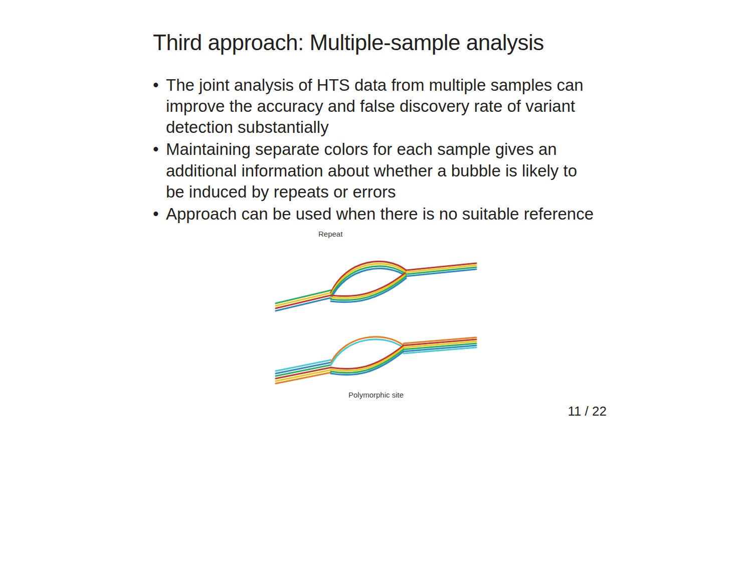Third approach: Multiple-sample analysis
The joint analysis of HTS data from multiple samples can improve the accuracy and false discovery rate of variant detection substantially
Maintaining separate colors for each sample gives an additional information about whether a bubble is likely to be induced by repeats or errors
Approach can be used when there is no suitable reference
Repeat
Polymorphic site
11 / 22